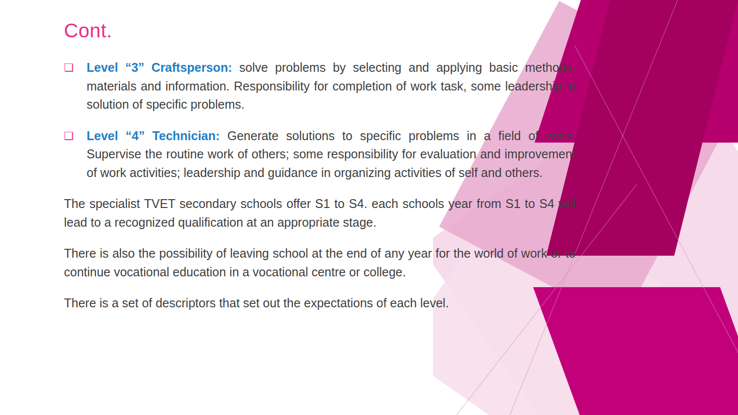Cont.
Level “3” Craftsperson: solve problems by selecting and applying basic methods, materials and information. Responsibility for completion of work task, some leadership in solution of specific problems.
Level “4” Technician: Generate solutions to specific problems in a field of work. Supervise the routine work of others; some responsibility for evaluation and improvement of work activities; leadership and guidance in organizing activities of self and others.
The specialist TVET secondary schools offer S1 to S4. each schools year from S1 to S4 will lead to a recognized qualification at an appropriate stage.
There is also the possibility of leaving school at the end of any year for the world of work or to continue vocational education in a vocational centre or college.
There is a set of descriptors that set out the expectations of each level.